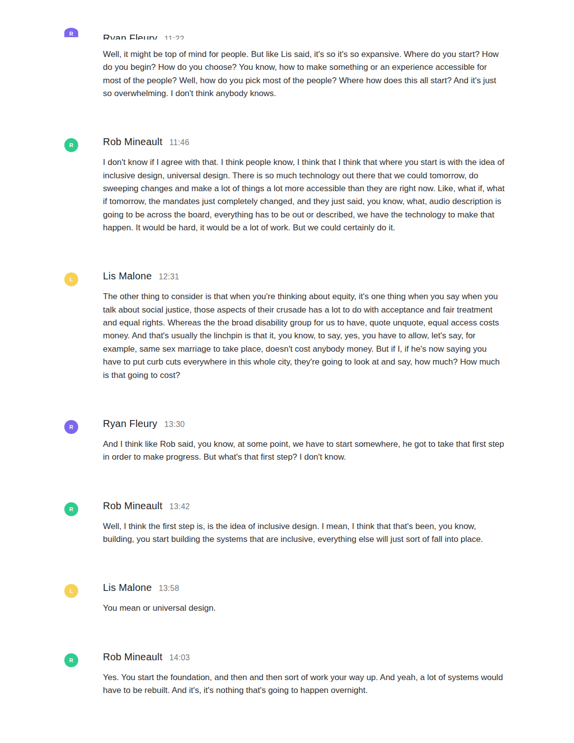R
Ryan Fleury 11:22
Well, it might be top of mind for people. But like Lis said, it's so it's so expansive. Where do you start? How do you begin? How do you choose? You know, how to make something or an experience accessible for most of the people? Well, how do you pick most of the people? Where how does this all start? And it's just so overwhelming. I don't think anybody knows.
R
Rob Mineault 11:46
I don't know if I agree with that. I think people know, I think that I think that where you start is with the idea of inclusive design, universal design. There is so much technology out there that we could tomorrow, do sweeping changes and make a lot of things a lot more accessible than they are right now. Like, what if, what if tomorrow, the mandates just completely changed, and they just said, you know, what, audio description is going to be across the board, everything has to be out or described, we have the technology to make that happen. It would be hard, it would be a lot of work. But we could certainly do it.
L
Lis Malone 12:31
The other thing to consider is that when you're thinking about equity, it's one thing when you say when you talk about social justice, those aspects of their crusade has a lot to do with acceptance and fair treatment and equal rights. Whereas the the broad disability group for us to have, quote unquote, equal access costs money. And that's usually the linchpin is that it, you know, to say, yes, you have to allow, let's say, for example, same sex marriage to take place, doesn't cost anybody money. But if I, if he's now saying you have to put curb cuts everywhere in this whole city, they're going to look at and say, how much? How much is that going to cost?
R
Ryan Fleury 13:30
And I think like Rob said, you know, at some point, we have to start somewhere, he got to take that first step in order to make progress. But what's that first step? I don't know.
R
Rob Mineault 13:42
Well, I think the first step is, is the idea of inclusive design. I mean, I think that that's been, you know, building, you start building the systems that are inclusive, everything else will just sort of fall into place.
L
Lis Malone 13:58
You mean or universal design.
R
Rob Mineault 14:03
Yes. You start the foundation, and then and then sort of work your way up. And yeah, a lot of systems would have to be rebuilt. And it's, it's nothing that's going to happen overnight.